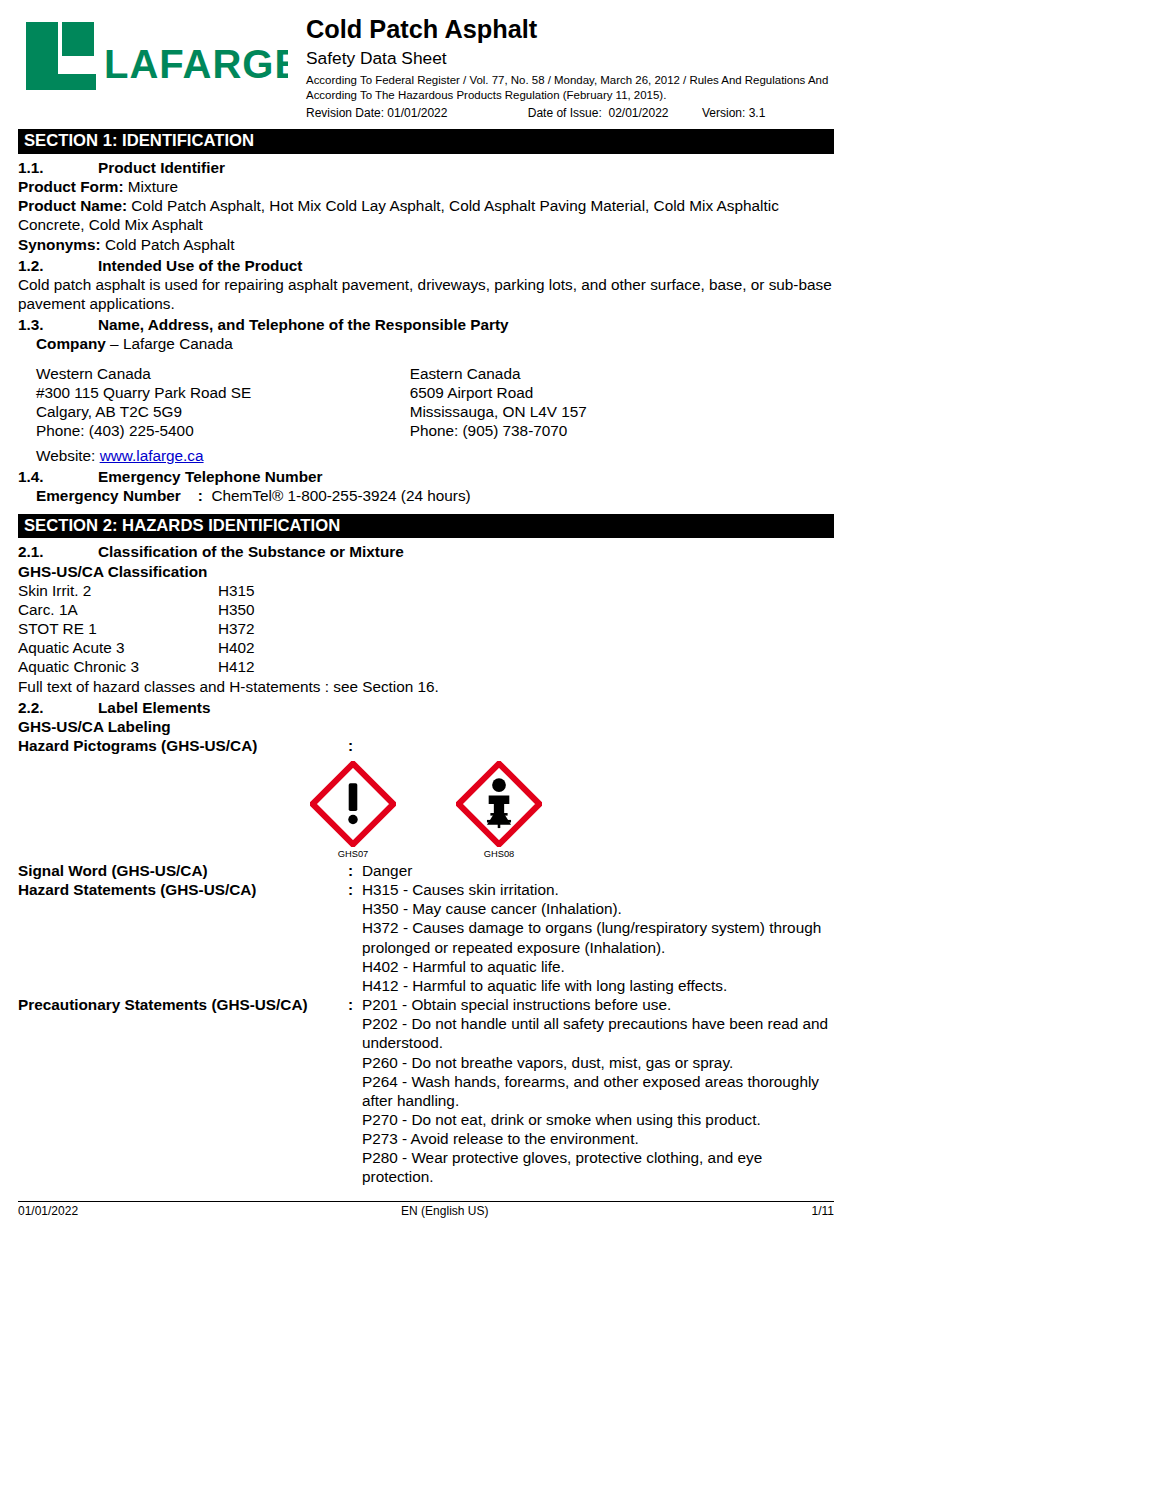LAFARGE
Cold Patch Asphalt
Safety Data Sheet
According To Federal Register / Vol. 77, No. 58 / Monday, March 26, 2012 / Rules And Regulations And According To The Hazardous Products Regulation (February 11, 2015).
Revision Date: 01/01/2022
Date of Issue: 02/01/2022
Version: 3.1
SECTION 1: IDENTIFICATION
1.1. Product Identifier
Product Form: Mixture
Product Name: Cold Patch Asphalt, Hot Mix Cold Lay Asphalt, Cold Asphalt Paving Material, Cold Mix Asphaltic Concrete, Cold Mix Asphalt
Synonyms: Cold Patch Asphalt
1.2. Intended Use of the Product
Cold patch asphalt is used for repairing asphalt pavement, driveways, parking lots, and other surface, base, or sub-base pavement applications.
1.3. Name, Address, and Telephone of the Responsible Party
Company – Lafarge Canada
| Western Canada #300 115 Quarry Park Road SE Calgary, AB T2C 5G9 Phone: (403) 225-5400 | Eastern Canada 6509 Airport Road Mississauga, ON L4V 157 Phone: (905) 738-7070 |
Website: www.lafarge.ca
1.4. Emergency Telephone Number
Emergency Number : ChemTel® 1-800-255-3924 (24 hours)
SECTION 2: HAZARDS IDENTIFICATION
2.1. Classification of the Substance or Mixture
GHS-US/CA Classification
| Skin Irrit. 2 | H315 |
| Carc. 1A | H350 |
| STOT RE 1 | H372 |
| Aquatic Acute 3 | H402 |
| Aquatic Chronic 3 | H412 |
Full text of hazard classes and H-statements : see Section 16.
2.2. Label Elements
GHS-US/CA Labeling
Hazard Pictograms (GHS-US/CA)
:
GHS07
GHS08
Signal Word (GHS-US/CA)
:
Danger
Hazard Statements (GHS-US/CA)
:
H315 - Causes skin irritation.
H350 - May cause cancer (Inhalation).
H372 - Causes damage to organs (lung/respiratory system) through prolonged or repeated exposure (Inhalation).
H402 - Harmful to aquatic life.
H412 - Harmful to aquatic life with long lasting effects.
Precautionary Statements (GHS-US/CA)
:
P201 - Obtain special instructions before use.
P202 - Do not handle until all safety precautions have been read and understood.
P260 - Do not breathe vapors, dust, mist, gas or spray.
P264 - Wash hands, forearms, and other exposed areas thoroughly after handling.
P270 - Do not eat, drink or smoke when using this product.
P273 - Avoid release to the environment.
P280 - Wear protective gloves, protective clothing, and eye protection.
01/01/2022
EN (English US)
1/11